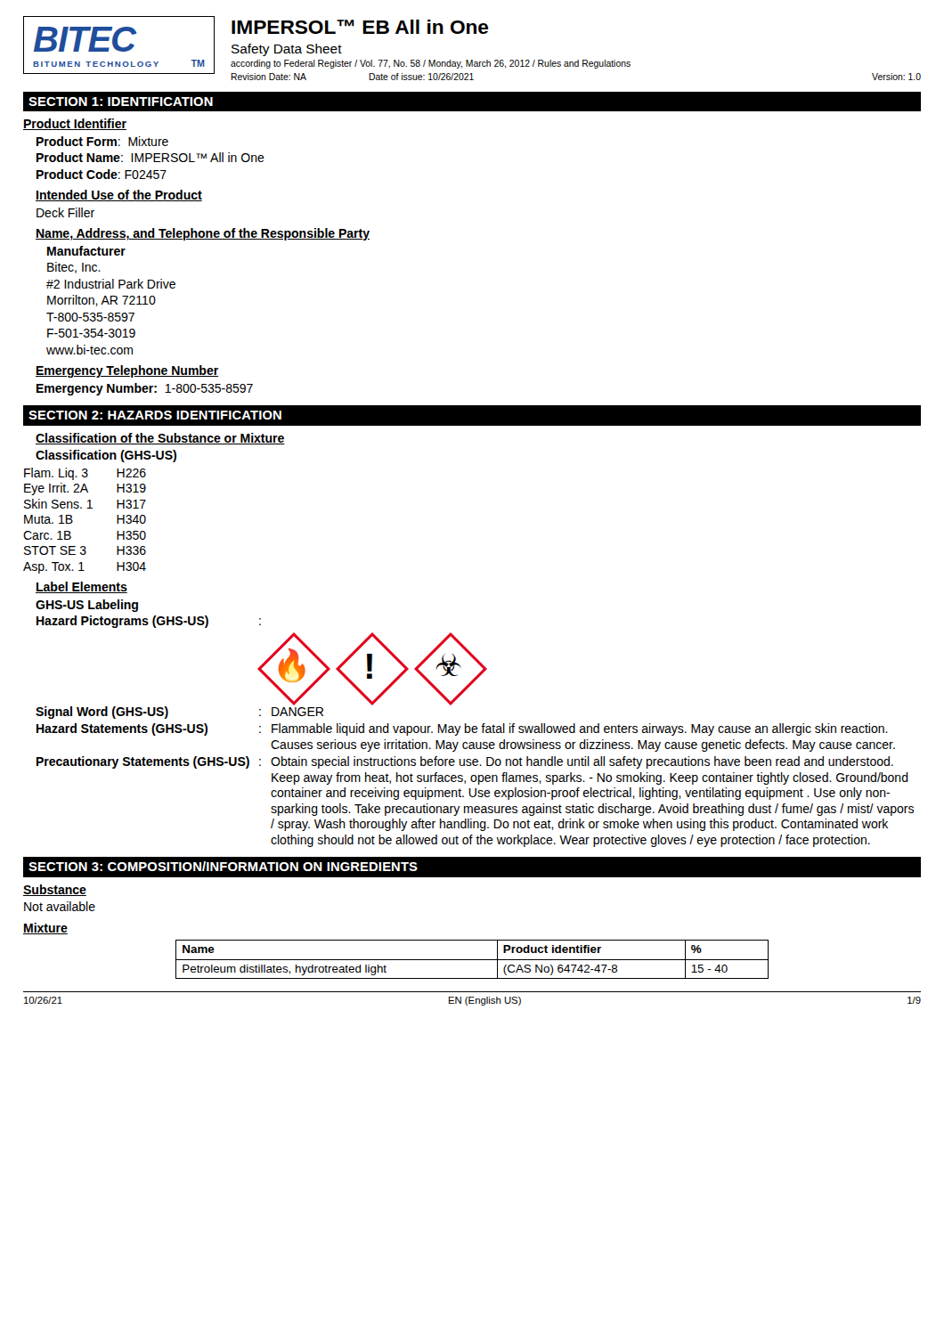BI TEC
BITUMEN TECHNOLOGY TM
IMPERSOL™ EB All in One
Safety Data Sheet
according to Federal Register / Vol. 77, No. 58 / Monday, March 26, 2012 / Rules and Regulations
Revision Date: NA Date of issue: 10/26/2021 Version: 1.0
SECTION 1: IDENTIFICATION
Product Identifier
Product Form: Mixture
Product Name: IMPERSOL™ All in One
Product Code: F02457
Intended Use of the Product
Deck Filler
Name, Address, and Telephone of the Responsible Party
Manufacturer
Bitec, Inc.
#2 Industrial Park Drive
Morrilton, AR 72110
T-800-535-8597
F-501-354-3019
www.bi-tec.com
Emergency Telephone Number
Emergency Number: 1-800-535-8597
SECTION 2: HAZARDS IDENTIFICATION
Classification of the Substance or Mixture
Classification (GHS-US)
| Flam. Liq. 3 | H226 |
| Eye Irrit. 2A | H319 |
| Skin Sens. 1 | H317 |
| Muta. 1B | H340 |
| Carc. 1B | H350 |
| STOT SE 3 | H336 |
| Asp. Tox. 1 | H304 |
Label Elements
GHS-US Labeling
Hazard Pictograms (GHS-US) :
🔥
!
☣
Signal Word (GHS-US) : DANGER
Hazard Statements (GHS-US) : Flammable liquid and vapour. May be fatal if swallowed and enters airways. May cause an allergic skin reaction. Causes serious eye irritation. May cause drowsiness or dizziness. May cause genetic defects. May cause cancer.
Precautionary Statements (GHS-US) : Obtain special instructions before use. Do not handle until all safety precautions have been read and understood. Keep away from heat, hot surfaces, open flames, sparks. - No smoking. Keep container tightly closed. Ground/bond container and receiving equipment. Use explosion-proof electrical, lighting, ventilating equipment . Use only non-sparking tools. Take precautionary measures against static discharge. Avoid breathing dust / fume/ gas / mist/ vapors / spray. Wash thoroughly after handling. Do not eat, drink or smoke when using this product. Contaminated work clothing should not be allowed out of the workplace. Wear protective gloves / eye protection / face protection.
SECTION 3: COMPOSITION/INFORMATION ON INGREDIENTS
Substance
Not available
Mixture
| Name | Product identifier | % |
| --- | --- | --- |
| Petroleum distillates, hydrotreated light | (CAS No) 64742-47-8 | 15 - 40 |
10/26/21 EN (English US) 1/9